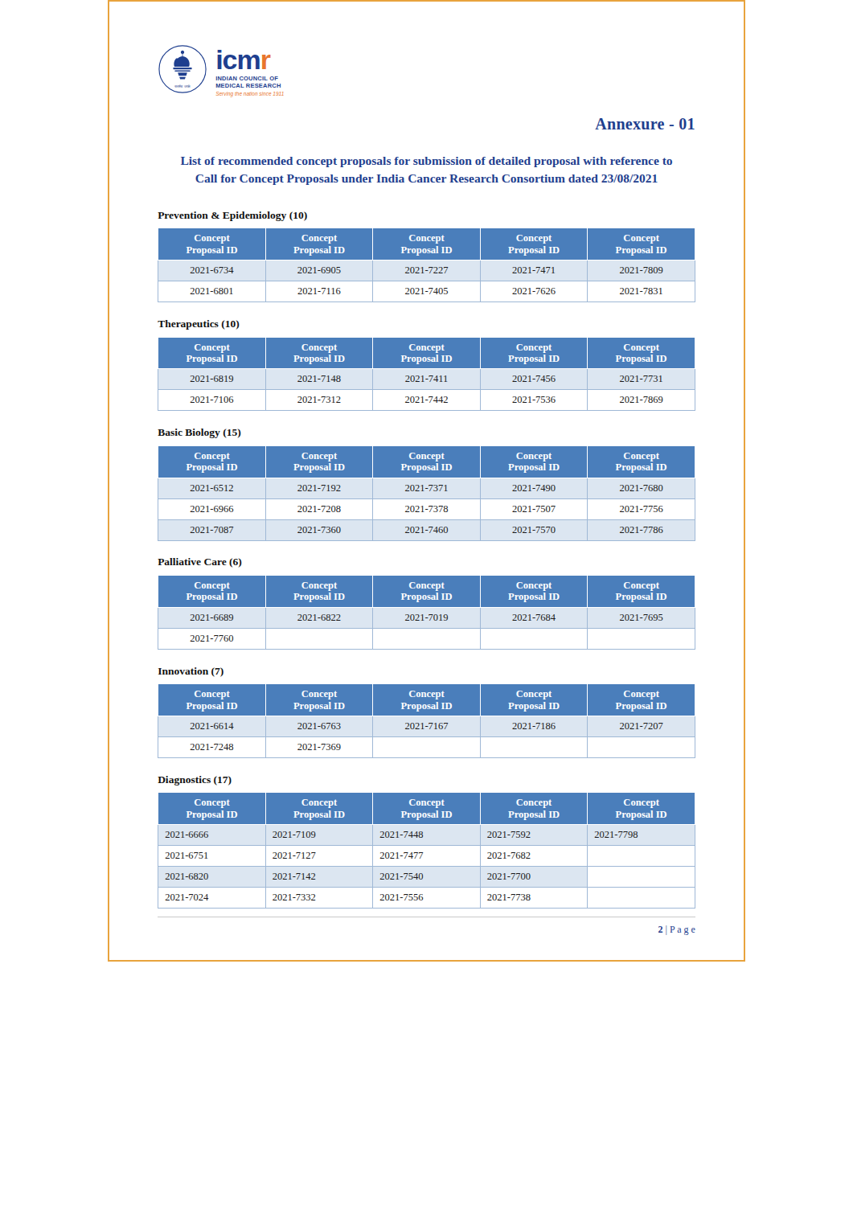सत्यमेव जयते
icmr
INDIAN COUNCIL OF
MEDICAL RESEARCH
Serving the nation since 1911
Annexure - 01
List of recommended concept proposals for submission of detailed proposal with reference to Call for Concept Proposals under India Cancer Research Consortium dated 23/08/2021
Prevention & Epidemiology (10)
| Concept Proposal ID | Concept Proposal ID | Concept Proposal ID | Concept Proposal ID | Concept Proposal ID |
| --- | --- | --- | --- | --- |
| 2021-6734 | 2021-6905 | 2021-7227 | 2021-7471 | 2021-7809 |
| 2021-6801 | 2021-7116 | 2021-7405 | 2021-7626 | 2021-7831 |
Therapeutics (10)
| Concept Proposal ID | Concept Proposal ID | Concept Proposal ID | Concept Proposal ID | Concept Proposal ID |
| --- | --- | --- | --- | --- |
| 2021-6819 | 2021-7148 | 2021-7411 | 2021-7456 | 2021-7731 |
| 2021-7106 | 2021-7312 | 2021-7442 | 2021-7536 | 2021-7869 |
Basic Biology (15)
| Concept Proposal ID | Concept Proposal ID | Concept Proposal ID | Concept Proposal ID | Concept Proposal ID |
| --- | --- | --- | --- | --- |
| 2021-6512 | 2021-7192 | 2021-7371 | 2021-7490 | 2021-7680 |
| 2021-6966 | 2021-7208 | 2021-7378 | 2021-7507 | 2021-7756 |
| 2021-7087 | 2021-7360 | 2021-7460 | 2021-7570 | 2021-7786 |
Palliative Care (6)
| Concept Proposal ID | Concept Proposal ID | Concept Proposal ID | Concept Proposal ID | Concept Proposal ID |
| --- | --- | --- | --- | --- |
| 2021-6689 | 2021-6822 | 2021-7019 | 2021-7684 | 2021-7695 |
| 2021-7760 | | | | |
Innovation (7)
| Concept Proposal ID | Concept Proposal ID | Concept Proposal ID | Concept Proposal ID | Concept Proposal ID |
| --- | --- | --- | --- | --- |
| 2021-6614 | 2021-6763 | 2021-7167 | 2021-7186 | 2021-7207 |
| 2021-7248 | 2021-7369 | | | |
Diagnostics (17)
| Concept Proposal ID | Concept Proposal ID | Concept Proposal ID | Concept Proposal ID | Concept Proposal ID |
| --- | --- | --- | --- | --- |
| 2021-6666 | 2021-7109 | 2021-7448 | 2021-7592 | 2021-7798 |
| 2021-6751 | 2021-7127 | 2021-7477 | 2021-7682 | |
| 2021-6820 | 2021-7142 | 2021-7540 | 2021-7700 | |
| 2021-7024 | 2021-7332 | 2021-7556 | 2021-7738 | |
2 | P a g e